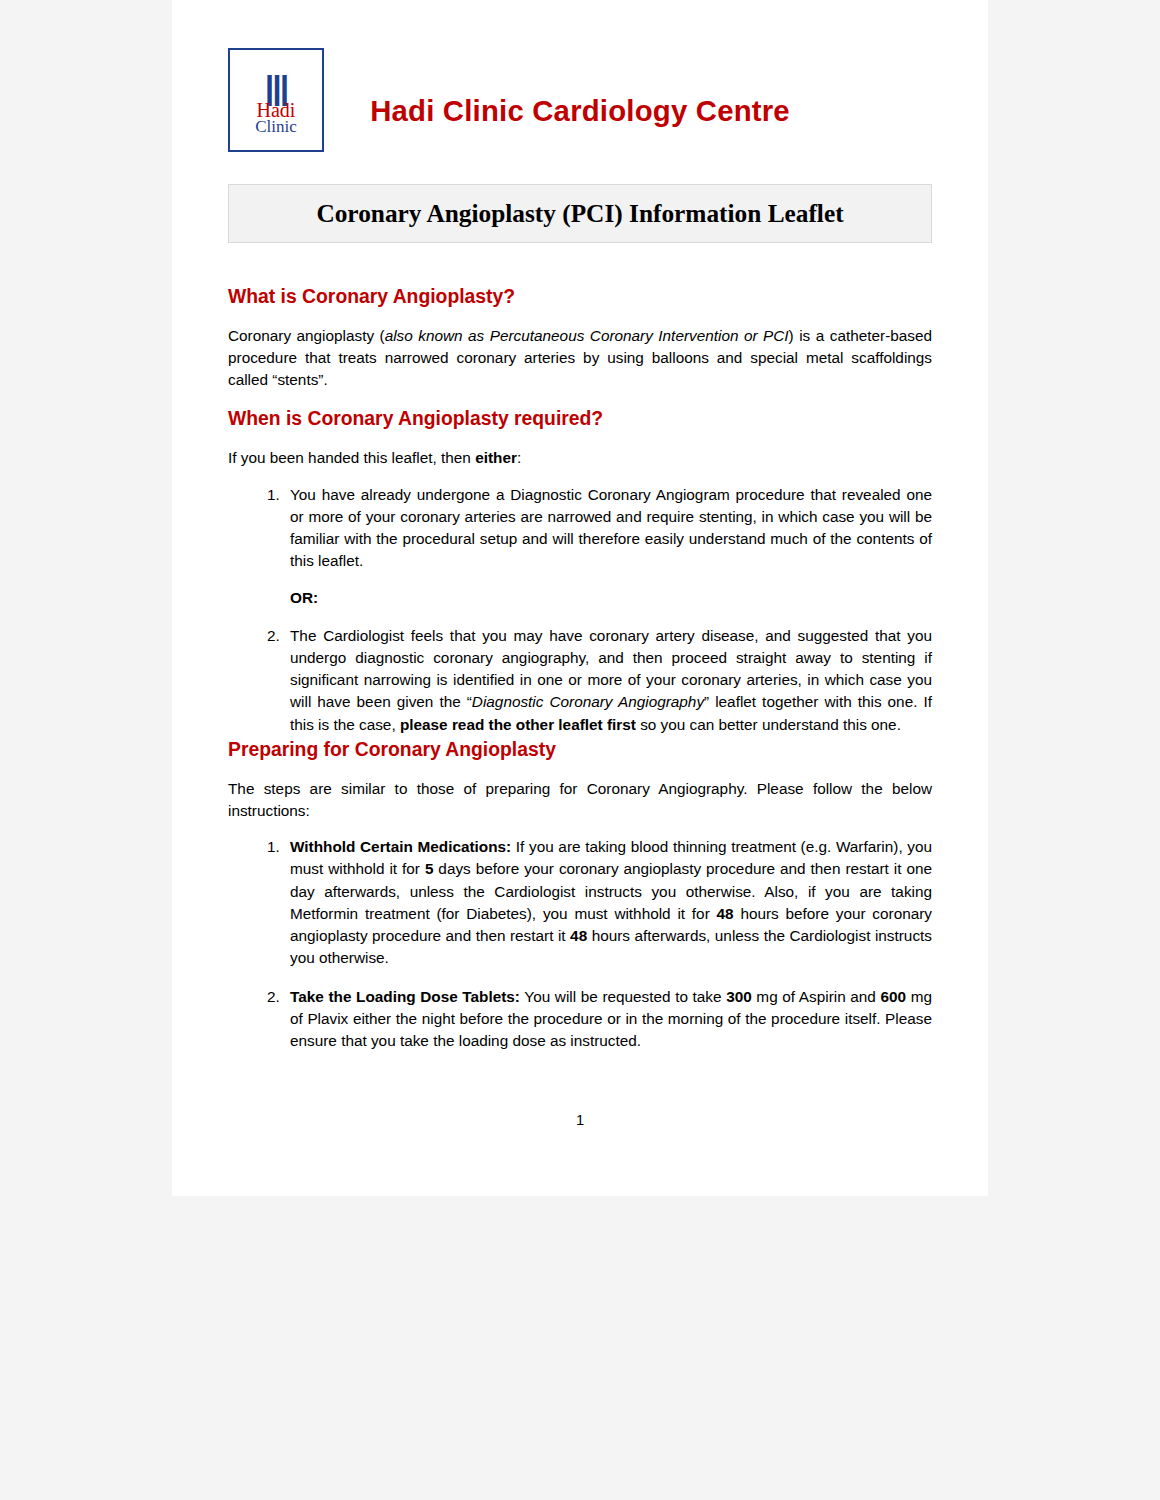||| Hadi Clinic
Hadi Clinic Cardiology Centre
Coronary Angioplasty (PCI) Information Leaflet
What is Coronary Angioplasty?
Coronary angioplasty (also known as Percutaneous Coronary Intervention or PCI) is a catheter-based procedure that treats narrowed coronary arteries by using balloons and special metal scaffoldings called “stents”.
When is Coronary Angioplasty required?
If you been handed this leaflet, then either:
You have already undergone a Diagnostic Coronary Angiogram procedure that revealed one or more of your coronary arteries are narrowed and require stenting, in which case you will be familiar with the procedural setup and will therefore easily understand much of the contents of this leaflet.
OR:
The Cardiologist feels that you may have coronary artery disease, and suggested that you undergo diagnostic coronary angiography, and then proceed straight away to stenting if significant narrowing is identified in one or more of your coronary arteries, in which case you will have been given the “Diagnostic Coronary Angiography” leaflet together with this one. If this is the case, please read the other leaflet first so you can better understand this one.
Preparing for Coronary Angioplasty
The steps are similar to those of preparing for Coronary Angiography. Please follow the below instructions:
Withhold Certain Medications: If you are taking blood thinning treatment (e.g. Warfarin), you must withhold it for 5 days before your coronary angioplasty procedure and then restart it one day afterwards, unless the Cardiologist instructs you otherwise. Also, if you are taking Metformin treatment (for Diabetes), you must withhold it for 48 hours before your coronary angioplasty procedure and then restart it 48 hours afterwards, unless the Cardiologist instructs you otherwise.
Take the Loading Dose Tablets: You will be requested to take 300 mg of Aspirin and 600 mg of Plavix either the night before the procedure or in the morning of the procedure itself. Please ensure that you take the loading dose as instructed.
1